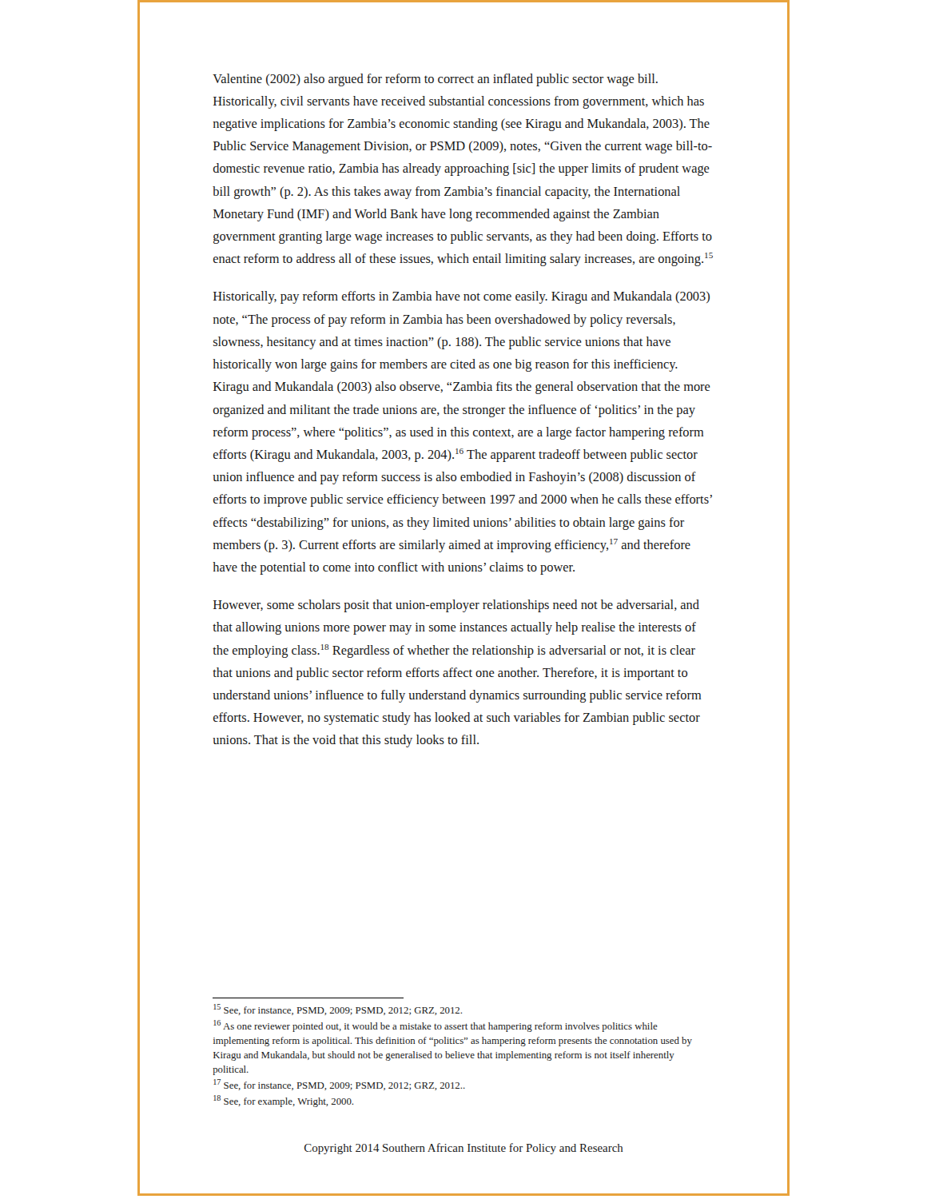Valentine (2002) also argued for reform to correct an inflated public sector wage bill. Historically, civil servants have received substantial concessions from government, which has negative implications for Zambia’s economic standing (see Kiragu and Mukandala, 2003). The Public Service Management Division, or PSMD (2009), notes, “Given the current wage bill-to-domestic revenue ratio, Zambia has already approaching [sic] the upper limits of prudent wage bill growth” (p. 2). As this takes away from Zambia’s financial capacity, the International Monetary Fund (IMF) and World Bank have long recommended against the Zambian government granting large wage increases to public servants, as they had been doing. Efforts to enact reform to address all of these issues, which entail limiting salary increases, are ongoing.15
Historically, pay reform efforts in Zambia have not come easily. Kiragu and Mukandala (2003) note, “The process of pay reform in Zambia has been overshadowed by policy reversals, slowness, hesitancy and at times inaction” (p. 188). The public service unions that have historically won large gains for members are cited as one big reason for this inefficiency. Kiragu and Mukandala (2003) also observe, “Zambia fits the general observation that the more organized and militant the trade unions are, the stronger the influence of ‘politics’ in the pay reform process”, where “politics”, as used in this context, are a large factor hampering reform efforts (Kiragu and Mukandala, 2003, p. 204).16 The apparent tradeoff between public sector union influence and pay reform success is also embodied in Fashoyin’s (2008) discussion of efforts to improve public service efficiency between 1997 and 2000 when he calls these efforts’ effects “destabilizing” for unions, as they limited unions’ abilities to obtain large gains for members (p. 3). Current efforts are similarly aimed at improving efficiency,17 and therefore have the potential to come into conflict with unions’ claims to power.
However, some scholars posit that union-employer relationships need not be adversarial, and that allowing unions more power may in some instances actually help realise the interests of the employing class.18 Regardless of whether the relationship is adversarial or not, it is clear that unions and public sector reform efforts affect one another. Therefore, it is important to understand unions’ influence to fully understand dynamics surrounding public service reform efforts. However, no systematic study has looked at such variables for Zambian public sector unions. That is the void that this study looks to fill.
15 See, for instance, PSMD, 2009; PSMD, 2012; GRZ, 2012.
16 As one reviewer pointed out, it would be a mistake to assert that hampering reform involves politics while implementing reform is apolitical. This definition of “politics” as hampering reform presents the connotation used by Kiragu and Mukandala, but should not be generalised to believe that implementing reform is not itself inherently political.
17 See, for instance, PSMD, 2009; PSMD, 2012; GRZ, 2012..
18 See, for example, Wright, 2000.
Copyright 2014 Southern African Institute for Policy and Research